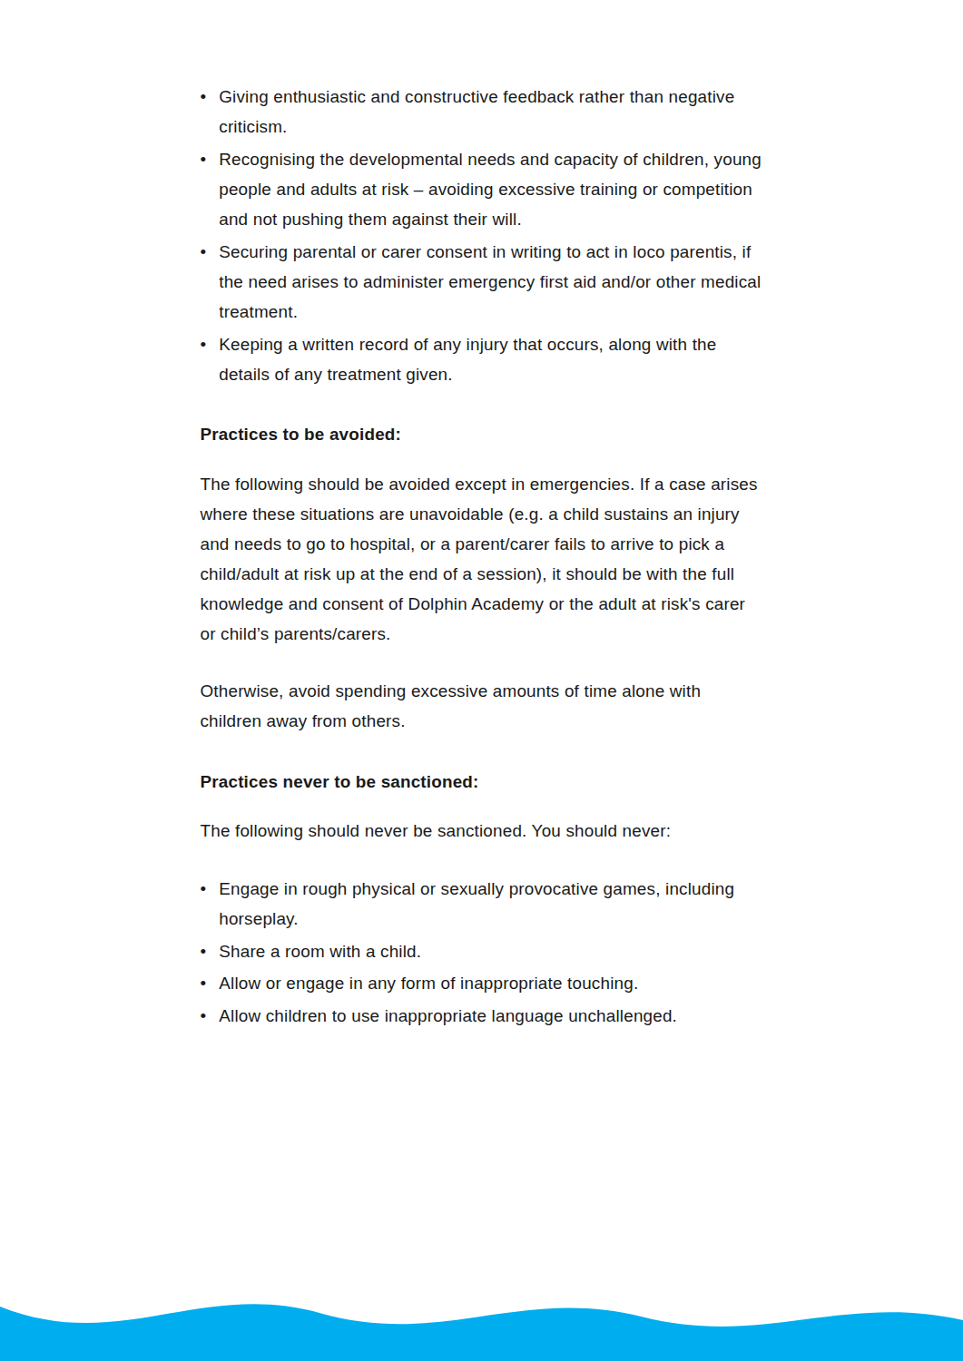Giving enthusiastic and constructive feedback rather than negative criticism.
Recognising the developmental needs and capacity of children, young people and adults at risk – avoiding excessive training or competition and not pushing them against their will.
Securing parental or carer consent in writing to act in loco parentis, if the need arises to administer emergency first aid and/or other medical treatment.
Keeping a written record of any injury that occurs, along with the details of any treatment given.
Practices to be avoided:
The following should be avoided except in emergencies. If a case arises where these situations are unavoidable (e.g. a child sustains an injury and needs to go to hospital, or a parent/carer fails to arrive to pick a child/adult at risk up at the end of a session), it should be with the full knowledge and consent of Dolphin Academy or the adult at risk's carer or child’s parents/carers.
Otherwise, avoid spending excessive amounts of time alone with children away from others.
Practices never to be sanctioned:
The following should never be sanctioned. You should never:
Engage in rough physical or sexually provocative games, including horseplay.
Share a room with a child.
Allow or engage in any form of inappropriate touching.
Allow children to use inappropriate language unchallenged.